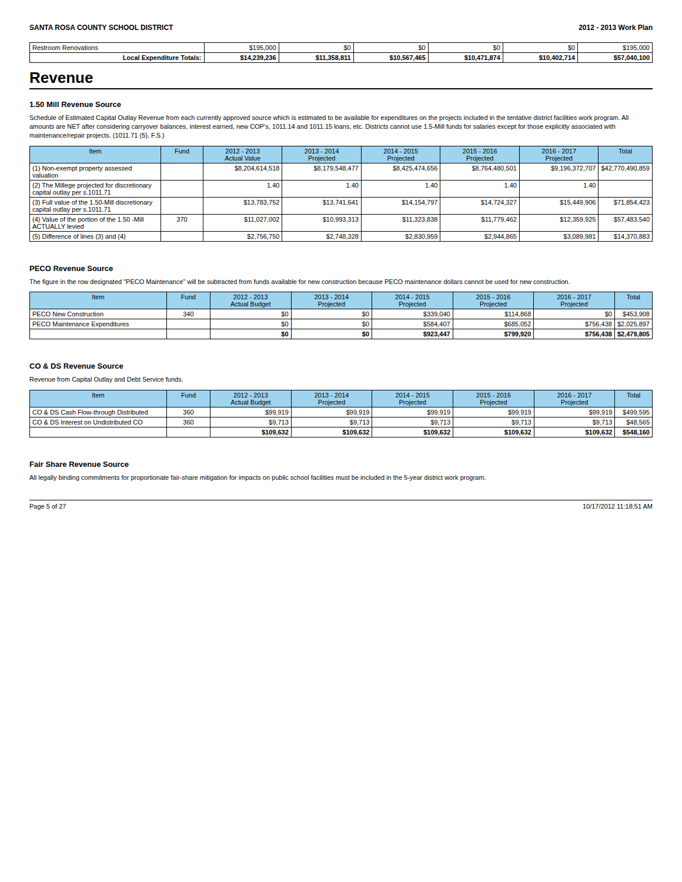SANTA ROSA COUNTY SCHOOL DISTRICT 2012 - 2013 Work Plan
| Restroom Renovations | $195,000 | $0 | $0 | $0 | $0 | $195,000 |
| Local Expenditure Totals: | $14,239,236 | $11,358,811 | $10,567,465 | $10,471,874 | $10,402,714 | $57,040,100 |
Revenue
1.50 Mill Revenue Source
Schedule of Estimated Capital Outlay Revenue from each currently approved source which is estimated to be available for expenditures on the projects included in the tentative district facilities work program. All amounts are NET after considering carryover balances, interest earned, new COP's, 1011.14 and 1011.15 loans, etc. Districts cannot use 1.5-Mill funds for salaries except for those explicitly associated with maintenance/repair projects. (1011.71 (5), F.S.)
| Item | Fund | 2012 - 2013 Actual Value | 2013 - 2014 Projected | 2014 - 2015 Projected | 2015 - 2016 Projected | 2016 - 2017 Projected | Total |
| --- | --- | --- | --- | --- | --- | --- | --- |
| (1) Non-exempt property assessed valuation | | $8,204,614,518 | $8,179,548,477 | $8,425,474,656 | $8,764,480,501 | $9,196,372,707 | $42,770,490,859 |
| (2) The Millege projected for discretionary capital outlay per s.1011.71 | | 1.40 | 1.40 | 1.40 | 1.40 | 1.40 | |
| (3) Full value of the 1.50-Mill discretionary capital outlay per s.1011.71 | | $13,783,752 | $13,741,641 | $14,154,797 | $14,724,327 | $15,449,906 | $71,854,423 |
| (4) Value of the portion of the 1.50 -Mill ACTUALLY levied | 370 | $11,027,002 | $10,993,313 | $11,323,838 | $11,779,462 | $12,359,925 | $57,483,540 |
| (5) Difference of lines (3) and (4) | | $2,756,750 | $2,748,328 | $2,830,959 | $2,944,865 | $3,089,981 | $14,370,883 |
PECO Revenue Source
The figure in the row designated "PECO Maintenance" will be subtracted from funds available for new construction because PECO maintenance dollars cannot be used for new construction.
| Item | Fund | 2012 - 2013 Actual Budget | 2013 - 2014 Projected | 2014 - 2015 Projected | 2015 - 2016 Projected | 2016 - 2017 Projected | Total |
| --- | --- | --- | --- | --- | --- | --- | --- |
| PECO New Construction | 340 | $0 | $0 | $339,040 | $114,868 | $0 | $453,908 |
| PECO Maintenance Expenditures | | $0 | $0 | $584,407 | $685,052 | $756,438 | $2,025,897 |
| | | $0 | $0 | $923,447 | $799,920 | $756,438 | $2,479,805 |
CO & DS Revenue Source
Revenue from Capital Outlay and Debt Service funds.
| Item | Fund | 2012 - 2013 Actual Budget | 2013 - 2014 Projected | 2014 - 2015 Projected | 2015 - 2016 Projected | 2016 - 2017 Projected | Total |
| --- | --- | --- | --- | --- | --- | --- | --- |
| CO & DS Cash Flow-through Distributed | 360 | $99,919 | $99,919 | $99,919 | $99,919 | $99,919 | $499,595 |
| CO & DS Interest on Undistributed CO | 360 | $9,713 | $9,713 | $9,713 | $9,713 | $9,713 | $48,565 |
| | | $109,632 | $109,632 | $109,632 | $109,632 | $109,632 | $548,160 |
Fair Share Revenue Source
All legally binding commitments for proportionate fair-share mitigation for impacts on public school facilities must be included in the 5-year district work program.
Page 5 of 27 10/17/2012 11:18:51 AM